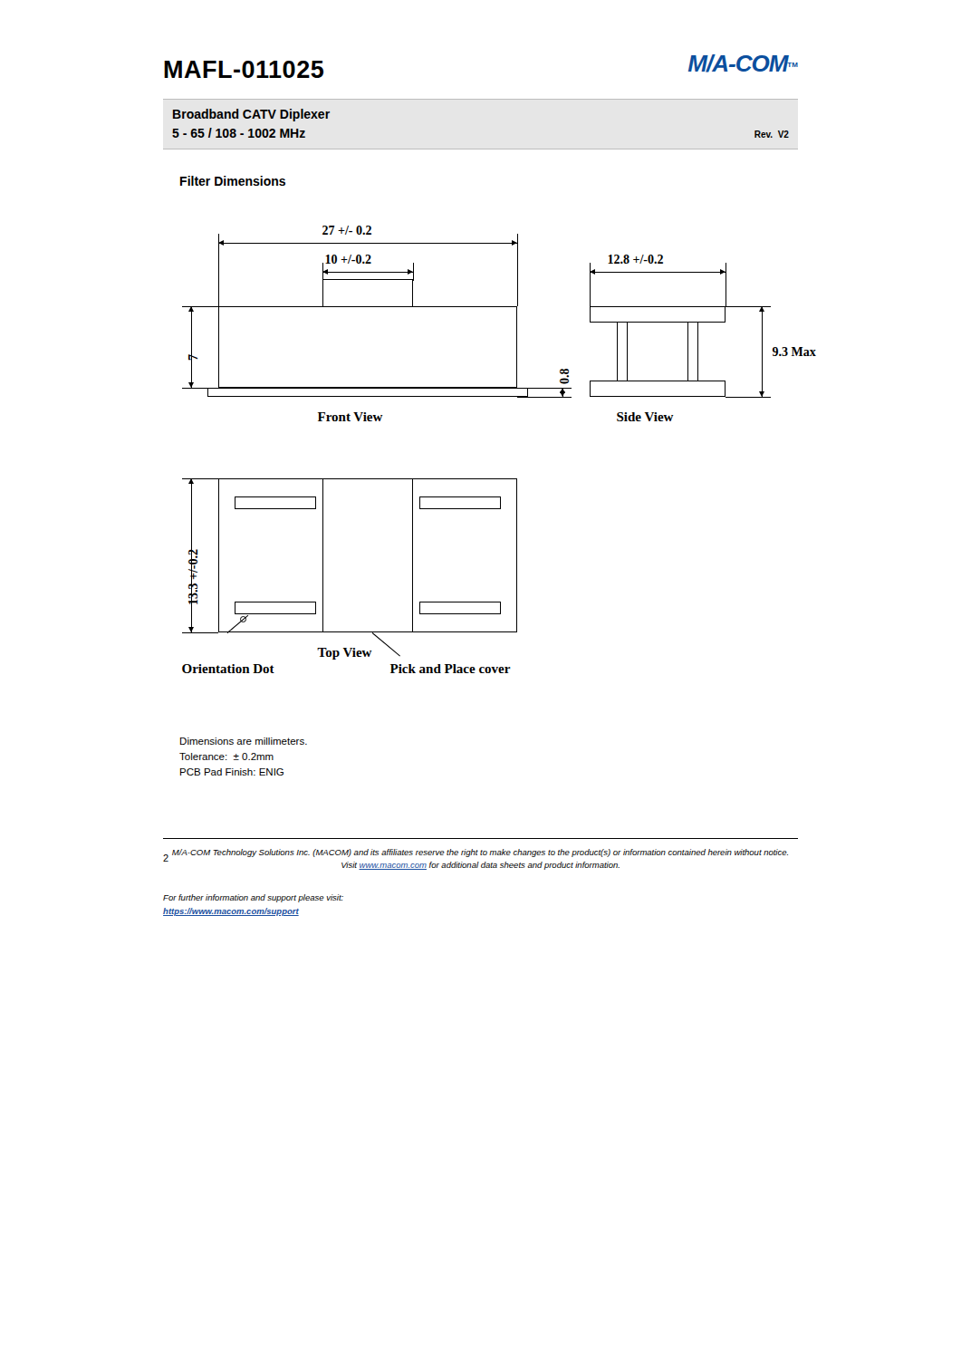MAFL-011025
M/A-COM TM
Broadband CATV Diplexer
5 - 65 / 108 - 1002 MHz
Rev. V2
Filter Dimensions
27 +/- 0.2
10 +/-0.2
7
0.8
Front View
12.8 +/-0.2
9.3 Max
Side View
13.3 +/-0.2
Top View
Orientation Dot
Pick and Place cover
Dimensions are millimeters.
Tolerance: ± 0.2mm
PCB Pad Finish: ENIG
2
M/A-COM Technology Solutions Inc. (MACOM) and its affiliates reserve the right to make changes to the product(s) or information contained herein without notice.
Visit www.macom.com for additional data sheets and product information.
For further information and support please visit:
https://www.macom.com/support